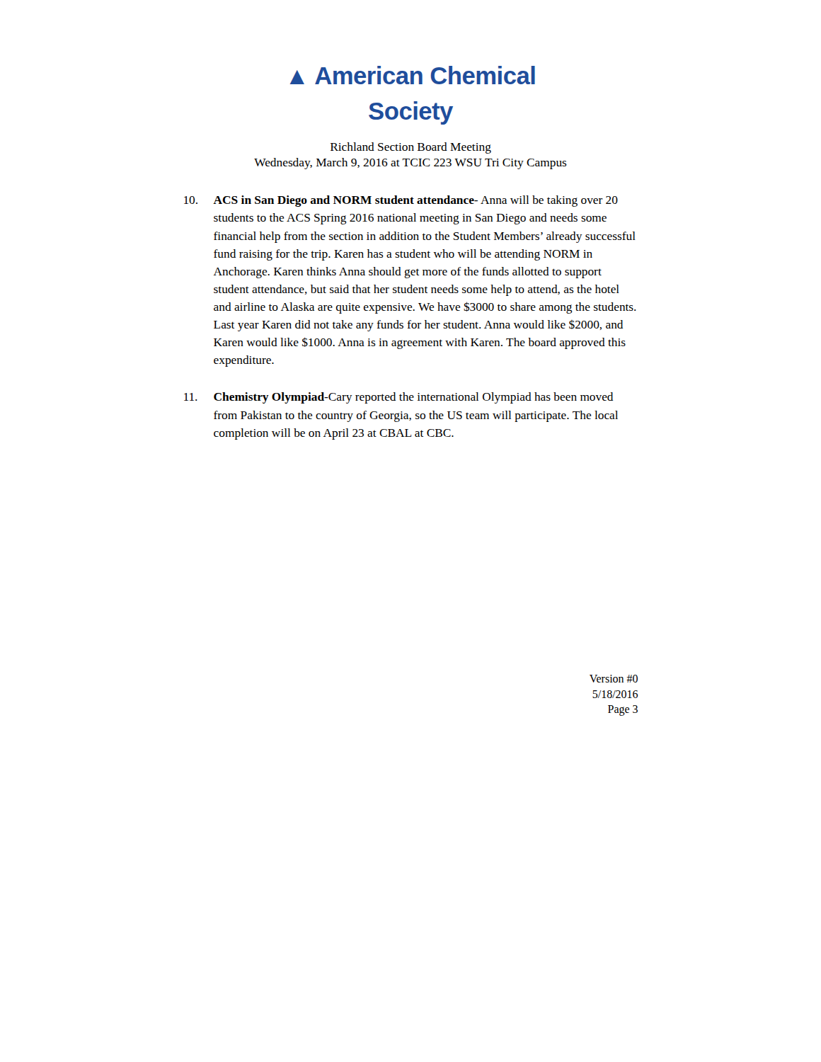▲ American Chemical Society
Richland Section Board Meeting
Wednesday, March 9, 2016 at TCIC 223 WSU Tri City Campus
10. ACS in San Diego and NORM student attendance- Anna will be taking over 20 students to the ACS Spring 2016 national meeting in San Diego and needs some financial help from the section in addition to the Student Members’ already successful fund raising for the trip. Karen has a student who will be attending NORM in Anchorage. Karen thinks Anna should get more of the funds allotted to support student attendance, but said that her student needs some help to attend, as the hotel and airline to Alaska are quite expensive. We have $3000 to share among the students. Last year Karen did not take any funds for her student. Anna would like $2000, and Karen would like $1000. Anna is in agreement with Karen. The board approved this expenditure.
11. Chemistry Olympiad-Cary reported the international Olympiad has been moved from Pakistan to the country of Georgia, so the US team will participate. The local completion will be on April 23 at CBAL at CBC.
Version #0
5/18/2016
Page 3